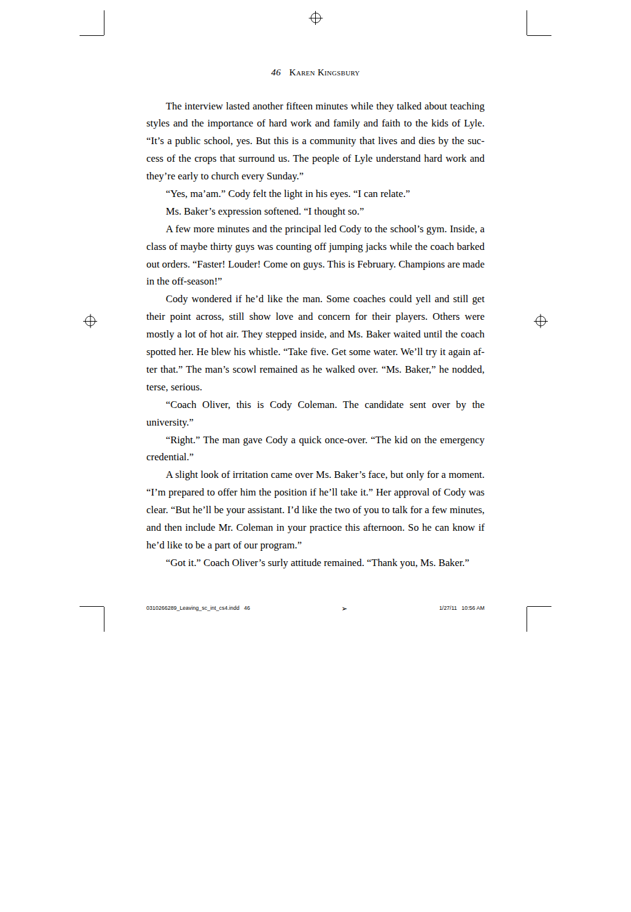46 Karen Kingsbury
The interview lasted another fifteen minutes while they talked about teaching styles and the importance of hard work and family and faith to the kids of Lyle. “It’s a public school, yes. But this is a community that lives and dies by the success of the crops that surround us. The people of Lyle understand hard work and they’re early to church every Sunday.”
“Yes, ma’am.” Cody felt the light in his eyes. “I can relate.”
Ms. Baker’s expression softened. “I thought so.”
A few more minutes and the principal led Cody to the school’s gym. Inside, a class of maybe thirty guys was counting off jumping jacks while the coach barked out orders. “Faster! Louder! Come on guys. This is February. Champions are made in the off-season!”
Cody wondered if he’d like the man. Some coaches could yell and still get their point across, still show love and concern for their players. Others were mostly a lot of hot air. They stepped inside, and Ms. Baker waited until the coach spotted her. He blew his whistle. “Take five. Get some water. We’ll try it again after that.” The man’s scowl remained as he walked over. “Ms. Baker,” he nodded, terse, serious.
“Coach Oliver, this is Cody Coleman. The candidate sent over by the university.”
“Right.” The man gave Cody a quick once-over. “The kid on the emergency credential.”
A slight look of irritation came over Ms. Baker’s face, but only for a moment. “I’m prepared to offer him the position if he’ll take it.” Her approval of Cody was clear. “But he’ll be your assistant. I’d like the two of you to talk for a few minutes, and then include Mr. Coleman in your practice this afternoon. So he can know if he’d like to be a part of our program.”
“Got it.” Coach Oliver’s surly attitude remained. “Thank you, Ms. Baker.”
0310266289_Leaving_sc_int_cs4.indd 46 ➢ 1/27/11 10:56 AM